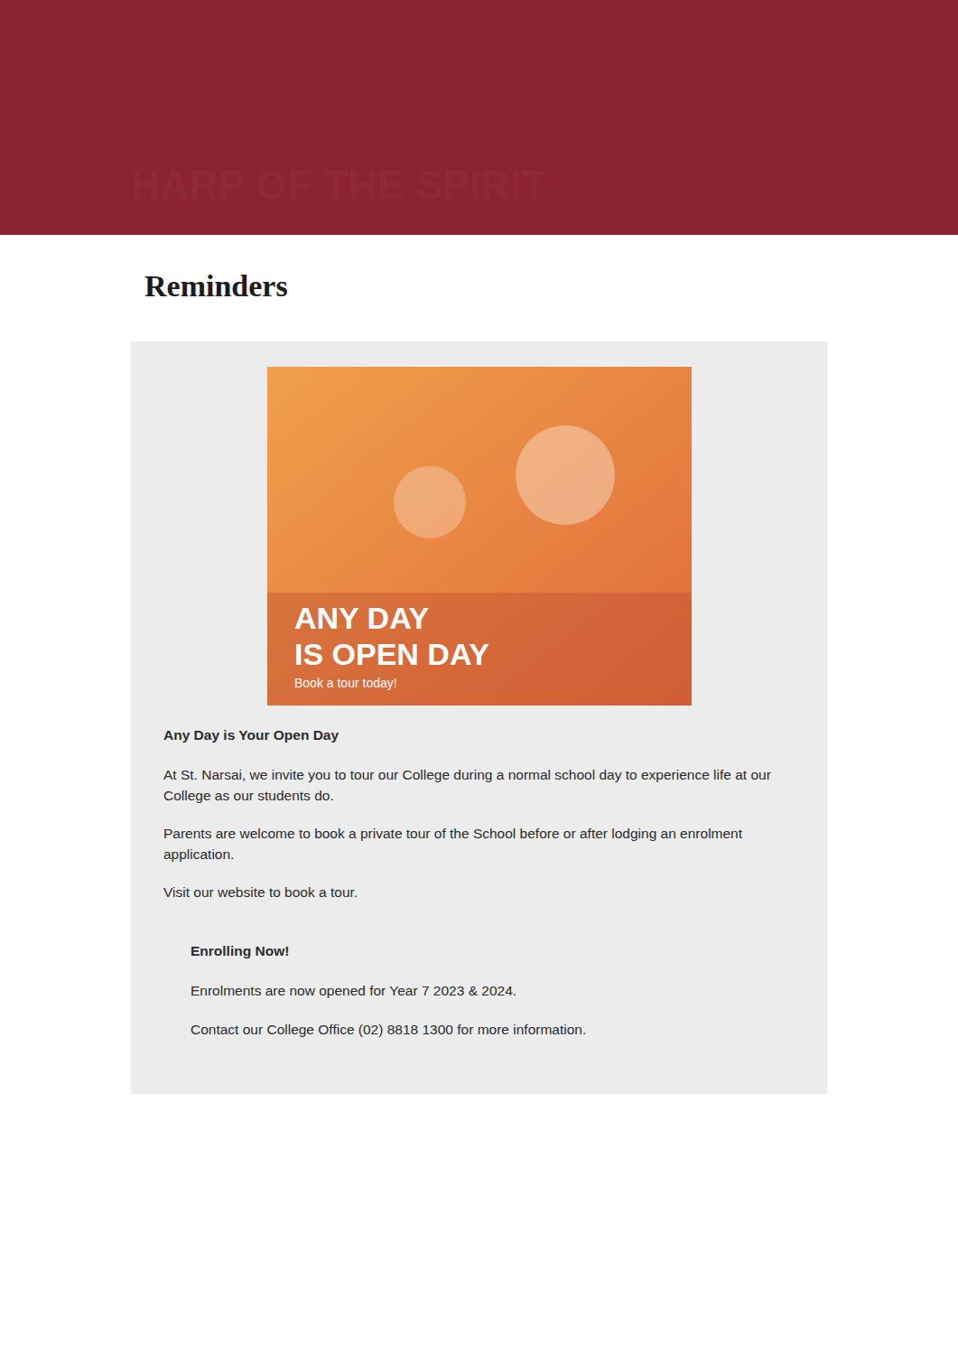Harp of the Spirit
Reminders
Any Day is Your Open Day
At St. Narsai, we invite you to tour our College during a normal school day to experience life at our College as our students do.
Parents are welcome to book a private tour of the School before or after lodging an enrolment application.
Visit our website to book a tour.
Enrolling Now!
Enrolments are now opened for Year 7 2023 & 2024.
Contact our College Office (02) 8818 1300 for more information.